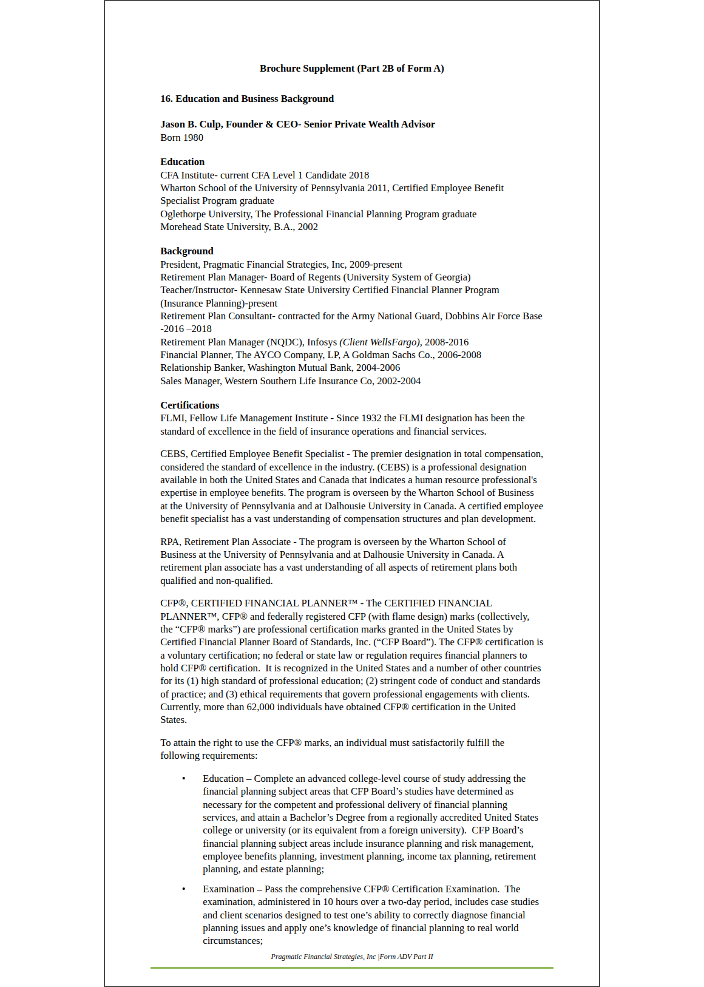Brochure Supplement (Part 2B of Form A)
16. Education and Business Background
Jason B. Culp, Founder & CEO- Senior Private Wealth Advisor
Born 1980
Education
CFA Institute- current CFA Level 1 Candidate 2018
Wharton School of the University of Pennsylvania 2011, Certified Employee Benefit Specialist Program graduate
Oglethorpe University, The Professional Financial Planning Program graduate
Morehead State University, B.A., 2002
Background
President, Pragmatic Financial Strategies, Inc, 2009-present
Retirement Plan Manager- Board of Regents (University System of Georgia)
Teacher/Instructor- Kennesaw State University Certified Financial Planner Program (Insurance Planning)-present
Retirement Plan Consultant- contracted for the Army National Guard, Dobbins Air Force Base -2016 –2018
Retirement Plan Manager (NQDC), Infosys (Client WellsFargo), 2008-2016
Financial Planner, The AYCO Company, LP, A Goldman Sachs Co., 2006-2008
Relationship Banker, Washington Mutual Bank, 2004-2006
Sales Manager, Western Southern Life Insurance Co, 2002-2004
Certifications
FLMI, Fellow Life Management Institute - Since 1932 the FLMI designation has been the standard of excellence in the field of insurance operations and financial services.
CEBS, Certified Employee Benefit Specialist - The premier designation in total compensation, considered the standard of excellence in the industry. (CEBS) is a professional designation available in both the United States and Canada that indicates a human resource professional's expertise in employee benefits. The program is overseen by the Wharton School of Business at the University of Pennsylvania and at Dalhousie University in Canada. A certified employee benefit specialist has a vast understanding of compensation structures and plan development.
RPA, Retirement Plan Associate - The program is overseen by the Wharton School of Business at the University of Pennsylvania and at Dalhousie University in Canada. A retirement plan associate has a vast understanding of all aspects of retirement plans both qualified and non-qualified.
CFP®, CERTIFIED FINANCIAL PLANNER™ - The CERTIFIED FINANCIAL PLANNER™, CFP® and federally registered CFP (with flame design) marks (collectively, the “CFP® marks”) are professional certification marks granted in the United States by Certified Financial Planner Board of Standards, Inc. (“CFP Board”). The CFP® certification is a voluntary certification; no federal or state law or regulation requires financial planners to hold CFP® certification. It is recognized in the United States and a number of other countries for its (1) high standard of professional education; (2) stringent code of conduct and standards of practice; and (3) ethical requirements that govern professional engagements with clients. Currently, more than 62,000 individuals have obtained CFP® certification in the United States.
To attain the right to use the CFP® marks, an individual must satisfactorily fulfill the following requirements:
Education – Complete an advanced college-level course of study addressing the financial planning subject areas that CFP Board’s studies have determined as necessary for the competent and professional delivery of financial planning services, and attain a Bachelor’s Degree from a regionally accredited United States college or university (or its equivalent from a foreign university). CFP Board’s financial planning subject areas include insurance planning and risk management, employee benefits planning, investment planning, income tax planning, retirement planning, and estate planning;
Examination – Pass the comprehensive CFP® Certification Examination. The examination, administered in 10 hours over a two-day period, includes case studies and client scenarios designed to test one’s ability to correctly diagnose financial planning issues and apply one’s knowledge of financial planning to real world circumstances;
Pragmatic Financial Strategies, Inc |Form ADV Part II